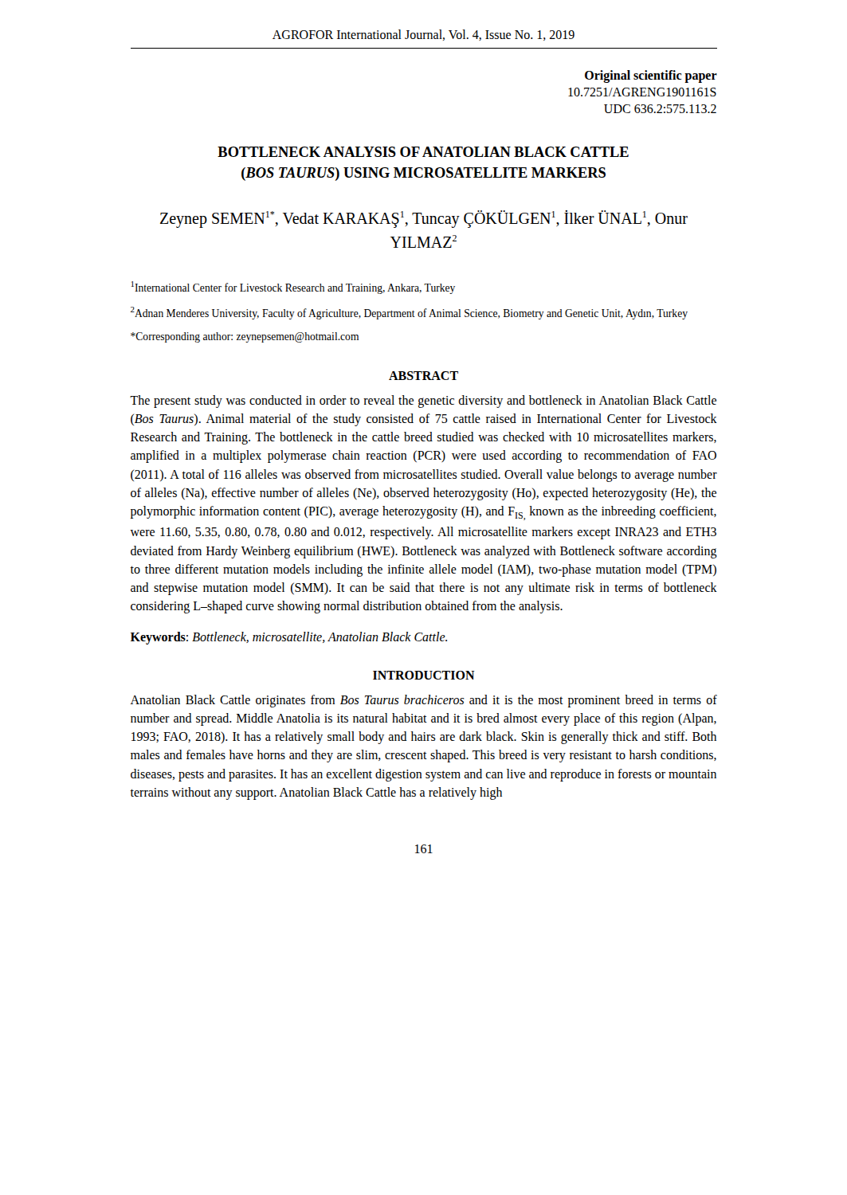AGROFOR International Journal, Vol. 4, Issue No. 1, 2019
Original scientific paper
10.7251/AGRENG1901161S
UDC 636.2:575.113.2
Bottleneck Analysis of Anatolian Black Cattle
(Bos Taurus) Using Microsatellite Markers
Zeynep SEMEN1*, Vedat KARAKAŞ1, Tuncay ÇÖKÜLGEN1, İlker ÜNAL1, Onur YILMAZ2
1International Center for Livestock Research and Training, Ankara, Turkey
2Adnan Menderes University, Faculty of Agriculture, Department of Animal Science, Biometry and Genetic Unit, Aydın, Turkey
*Corresponding author: zeynepsemen@hotmail.com
Abstract
The present study was conducted in order to reveal the genetic diversity and bottleneck in Anatolian Black Cattle (Bos Taurus). Animal material of the study consisted of 75 cattle raised in International Center for Livestock Research and Training. The bottleneck in the cattle breed studied was checked with 10 microsatellites markers, amplified in a multiplex polymerase chain reaction (PCR) were used according to recommendation of FAO (2011). A total of 116 alleles was observed from microsatellites studied. Overall value belongs to average number of alleles (Na), effective number of alleles (Ne), observed heterozygosity (Ho), expected heterozygosity (He), the polymorphic information content (PIC), average heterozygosity (H), and FIS, known as the inbreeding coefficient, were 11.60, 5.35, 0.80, 0.78, 0.80 and 0.012, respectively. All microsatellite markers except INRA23 and ETH3 deviated from Hardy Weinberg equilibrium (HWE). Bottleneck was analyzed with Bottleneck software according to three different mutation models including the infinite allele model (IAM), two-phase mutation model (TPM) and stepwise mutation model (SMM). It can be said that there is not any ultimate risk in terms of bottleneck considering L–shaped curve showing normal distribution obtained from the analysis.
Keywords: Bottleneck, microsatellite, Anatolian Black Cattle.
Introduction
Anatolian Black Cattle originates from Bos Taurus brachiceros and it is the most prominent breed in terms of number and spread. Middle Anatolia is its natural habitat and it is bred almost every place of this region (Alpan, 1993; FAO, 2018). It has a relatively small body and hairs are dark black. Skin is generally thick and stiff. Both males and females have horns and they are slim, crescent shaped. This breed is very resistant to harsh conditions, diseases, pests and parasites. It has an excellent digestion system and can live and reproduce in forests or mountain terrains without any support. Anatolian Black Cattle has a relatively high
161